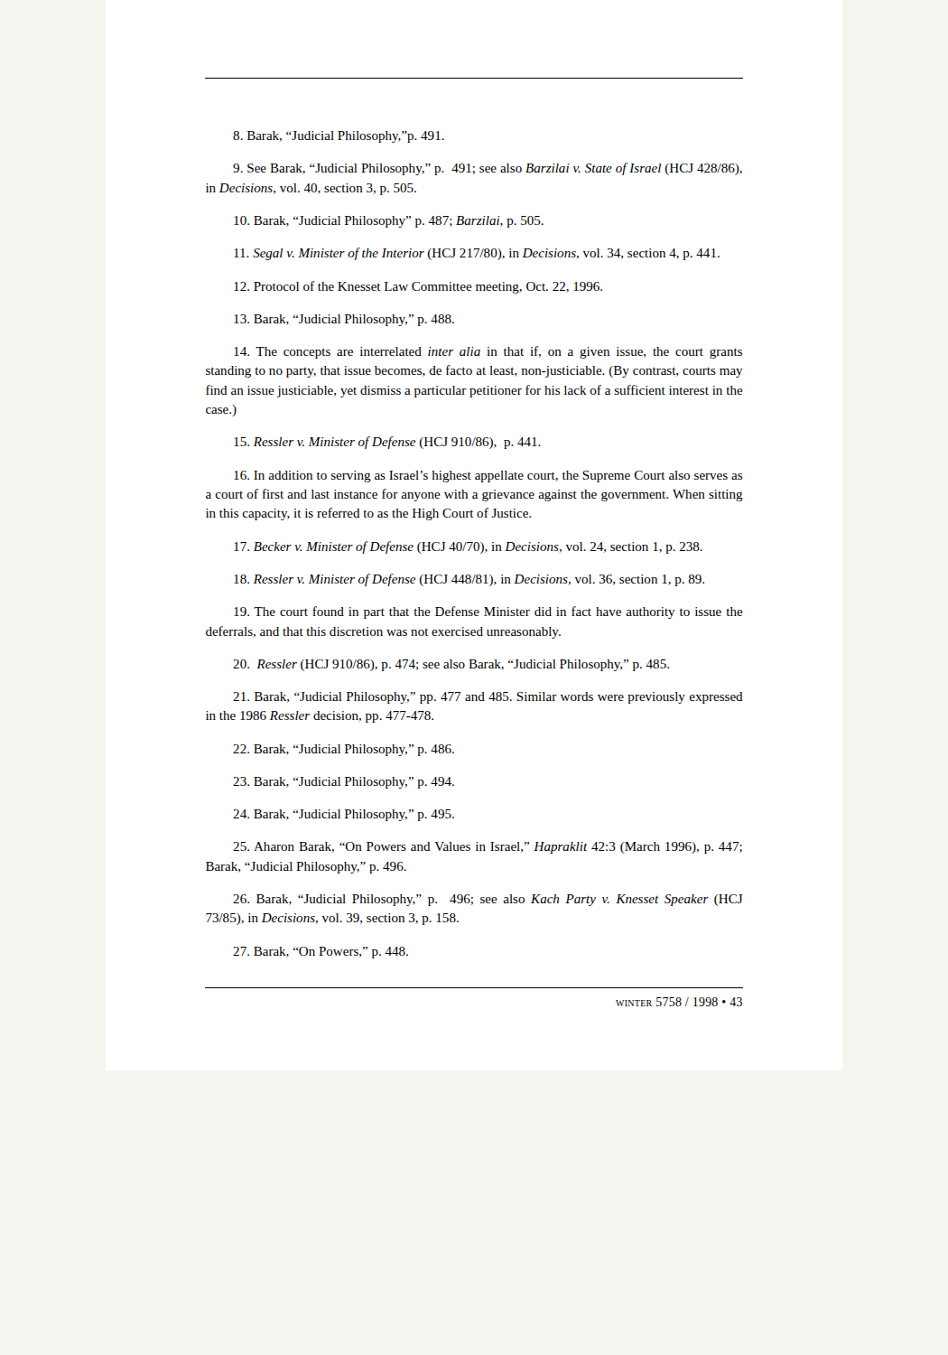8. Barak, “Judicial Philosophy,”p. 491.
9. See Barak, “Judicial Philosophy,” p. 491; see also Barzilai v. State of Israel (HCJ 428/86), in Decisions, vol. 40, section 3, p. 505.
10. Barak, “Judicial Philosophy” p. 487; Barzilai, p. 505.
11. Segal v. Minister of the Interior (HCJ 217/80), in Decisions, vol. 34, section 4, p. 441.
12. Protocol of the Knesset Law Committee meeting, Oct. 22, 1996.
13. Barak, “Judicial Philosophy,” p. 488.
14. The concepts are interrelated inter alia in that if, on a given issue, the court grants standing to no party, that issue becomes, de facto at least, non-justiciable. (By contrast, courts may find an issue justiciable, yet dismiss a particular petitioner for his lack of a sufficient interest in the case.)
15. Ressler v. Minister of Defense (HCJ 910/86), p. 441.
16. In addition to serving as Israel’s highest appellate court, the Supreme Court also serves as a court of first and last instance for anyone with a grievance against the government. When sitting in this capacity, it is referred to as the High Court of Justice.
17. Becker v. Minister of Defense (HCJ 40/70), in Decisions, vol. 24, section 1, p. 238.
18. Ressler v. Minister of Defense (HCJ 448/81), in Decisions, vol. 36, section 1, p. 89.
19. The court found in part that the Defense Minister did in fact have authority to issue the deferrals, and that this discretion was not exercised unreasonably.
20. Ressler (HCJ 910/86), p. 474; see also Barak, “Judicial Philosophy,” p. 485.
21. Barak, “Judicial Philosophy,” pp. 477 and 485. Similar words were previously expressed in the 1986 Ressler decision, pp. 477-478.
22. Barak, “Judicial Philosophy,” p. 486.
23. Barak, “Judicial Philosophy,” p. 494.
24. Barak, “Judicial Philosophy,” p. 495.
25. Aharon Barak, “On Powers and Values in Israel,” Hapraklit 42:3 (March 1996), p. 447; Barak, “Judicial Philosophy,” p. 496.
26. Barak, “Judicial Philosophy,” p. 496; see also Kach Party v. Knesset Speaker (HCJ 73/85), in Decisions, vol. 39, section 3, p. 158.
27. Barak, “On Powers,” p. 448.
winter 5758 / 1998 • 43